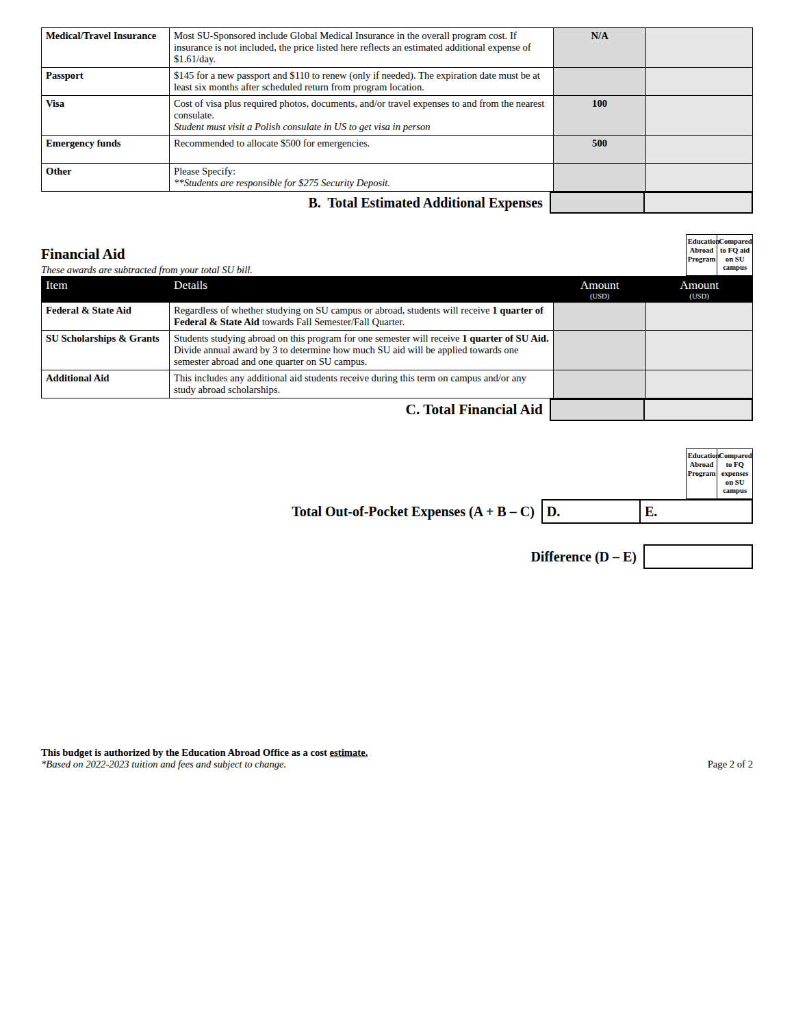| Medical/Travel Insurance | Most SU-Sponsored include Global Medical Insurance in the overall program cost. If insurance is not included, the price listed here reflects an estimated additional expense of $1.61/day. | N/A | |
| Passport | $145 for a new passport and $110 to renew (only if needed). The expiration date must be at least six months after scheduled return from program location. | | |
| Visa | Cost of visa plus required photos, documents, and/or travel expenses to and from the nearest consulate. Student must visit a Polish consulate in US to get visa in person | 100 | |
| Emergency funds | Recommended to allocate $500 for emergencies. | 500 | |
| Other | Please Specify: **Students are responsible for $275 Security Deposit. | | |
B. Total Estimated Additional Expenses
Financial Aid
These awards are subtracted from your total SU bill.
Education Abroad Program
Compared to FQ aid on SU campus
| Item | Details | Amount (USD) | Amount (USD) |
| Federal & State Aid | Regardless of whether studying on SU campus or abroad, students will receive 1 quarter of Federal & State Aid towards Fall Semester/Fall Quarter. | | |
| SU Scholarships & Grants | Students studying abroad on this program for one semester will receive 1 quarter of SU Aid. Divide annual award by 3 to determine how much SU aid will be applied towards one semester abroad and one quarter on SU campus. | | |
| Additional Aid | This includes any additional aid students receive during this term on campus and/or any study abroad scholarships. | | |
C. Total Financial Aid
Education Abroad Program
Compared to FQ expenses on SU campus
Total Out-of-Pocket Expenses (A + B – C)
D.
E.
Difference (D – E)
This budget is authorized by the Education Abroad Office as a cost estimate.
*Based on 2022-2023 tuition and fees and subject to change. Page 2 of 2